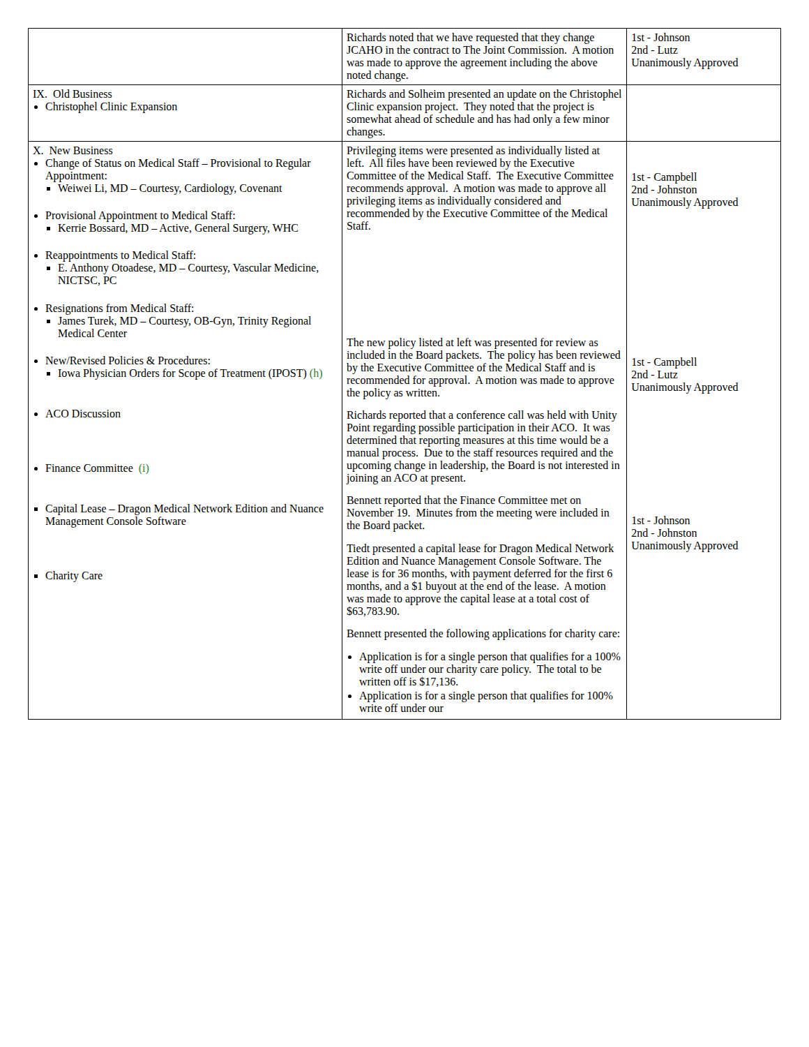| | Richards noted that we have requested that they change JCAHO in the contract to The Joint Commission. A motion was made to approve the agreement including the above noted change. | 1st - Johnson 2nd - Lutz Unanimously Approved |
| IX. Old Business Christophel Clinic Expansion | Richards and Solheim presented an update on the Christophel Clinic expansion project. They noted that the project is somewhat ahead of schedule and has had only a few minor changes. | |
| X. New Business Change of Status on Medical Staff – Provisional to Regular Appointment: Weiwei Li, MD – Courtesy, Cardiology, Covenant Provisional Appointment to Medical Staff: Kerrie Bossard, MD – Active, General Surgery, WHC Reappointments to Medical Staff: E. Anthony Otoadese, MD – Courtesy, Vascular Medicine, NICTSC, PC Resignations from Medical Staff: James Turek, MD – Courtesy, OB-Gyn, Trinity Regional Medical Center New/Revised Policies & Procedures: Iowa Physician Orders for Scope of Treatment (IPOST) (h) ACO Discussion Finance Committee (i) Capital Lease – Dragon Medical Network Edition and Nuance Management Console Software Charity Care | Privileging items were presented as individually listed at left. All files have been reviewed by the Executive Committee of the Medical Staff. The Executive Committee recommends approval. A motion was made to approve all privileging items as individually considered and recommended by the Executive Committee of the Medical Staff. The new policy listed at left was presented for review as included in the Board packets. The policy has been reviewed by the Executive Committee of the Medical Staff and is recommended for approval. A motion was made to approve the policy as written. Richards reported that a conference call was held with Unity Point regarding possible participation in their ACO. It was determined that reporting measures at this time would be a manual process. Due to the staff resources required and the upcoming change in leadership, the Board is not interested in joining an ACO at present. Bennett reported that the Finance Committee met on November 19. Minutes from the meeting were included in the Board packet. Tiedt presented a capital lease for Dragon Medical Network Edition and Nuance Management Console Software. The lease is for 36 months, with payment deferred for the first 6 months, and a $1 buyout at the end of the lease. A motion was made to approve the capital lease at a total cost of $63,783.90. Bennett presented the following applications for charity care: Application is for a single person that qualifies for a 100% write off under our charity care policy. The total to be written off is $17,136. Application is for a single person that qualifies for 100% write off under our | 1st - Campbell 2nd - Johnston Unanimously Approved 1st - Campbell 2nd - Lutz Unanimously Approved 1st - Johnson 2nd - Johnston Unanimously Approved |